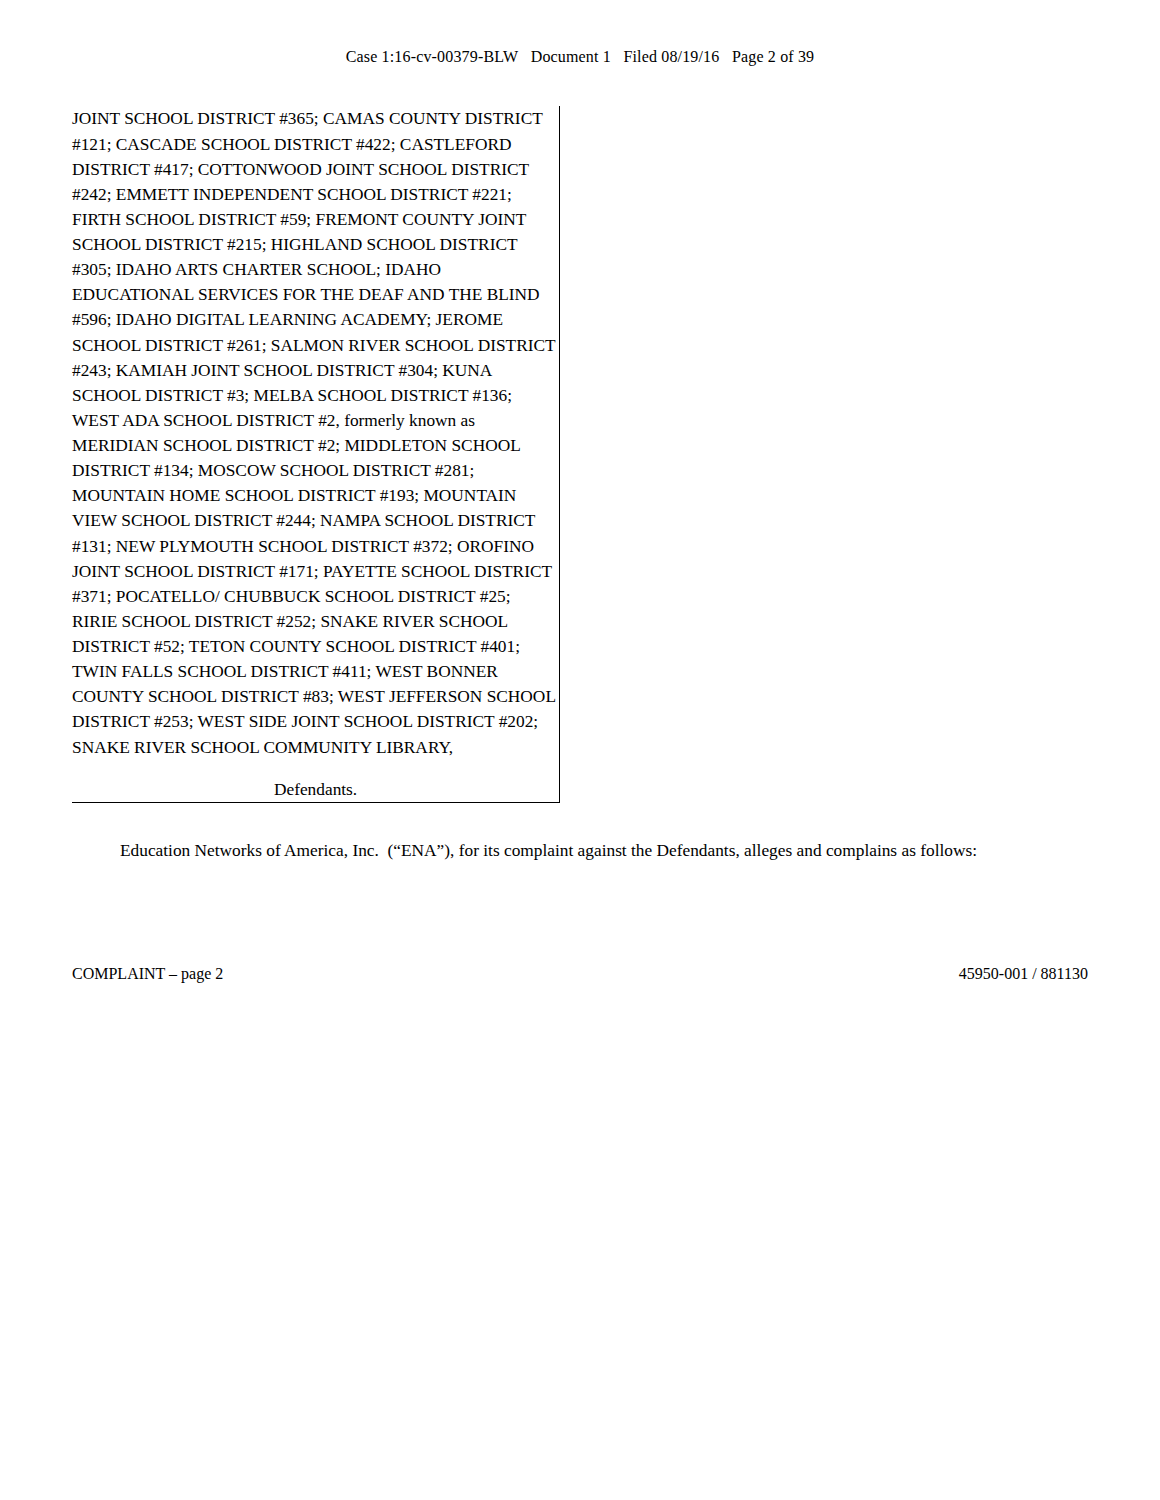Case 1:16-cv-00379-BLW Document 1 Filed 08/19/16 Page 2 of 39
| JOINT SCHOOL DISTRICT #365; CAMAS COUNTY DISTRICT #121; CASCADE SCHOOL DISTRICT #422; CASTLEFORD DISTRICT #417; COTTONWOOD JOINT SCHOOL DISTRICT #242; EMMETT INDEPENDENT SCHOOL DISTRICT #221; FIRTH SCHOOL DISTRICT #59; FREMONT COUNTY JOINT SCHOOL DISTRICT #215; HIGHLAND SCHOOL DISTRICT #305; IDAHO ARTS CHARTER SCHOOL; IDAHO EDUCATIONAL SERVICES FOR THE DEAF AND THE BLIND #596; IDAHO DIGITAL LEARNING ACADEMY; JEROME SCHOOL DISTRICT #261; SALMON RIVER SCHOOL DISTRICT #243; KAMIAH JOINT SCHOOL DISTRICT #304; KUNA SCHOOL DISTRICT #3; MELBA SCHOOL DISTRICT #136; WEST ADA SCHOOL DISTRICT #2, formerly known as MERIDIAN SCHOOL DISTRICT #2; MIDDLETON SCHOOL DISTRICT #134; MOSCOW SCHOOL DISTRICT #281; MOUNTAIN HOME SCHOOL DISTRICT #193; MOUNTAIN VIEW SCHOOL DISTRICT #244; NAMPA SCHOOL DISTRICT #131; NEW PLYMOUTH SCHOOL DISTRICT #372; OROFINO JOINT SCHOOL DISTRICT #171; PAYETTE SCHOOL DISTRICT #371; POCATELLO/ CHUBBUCK SCHOOL DISTRICT #25; RIRIE SCHOOL DISTRICT #252; SNAKE RIVER SCHOOL DISTRICT #52; TETON COUNTY SCHOOL DISTRICT #401; TWIN FALLS SCHOOL DISTRICT #411; WEST BONNER COUNTY SCHOOL DISTRICT #83; WEST JEFFERSON SCHOOL DISTRICT #253; WEST SIDE JOINT SCHOOL DISTRICT #202; SNAKE RIVER SCHOOL COMMUNITY LIBRARY, Defendants. | |
Education Networks of America, Inc. (“ENA”), for its complaint against the Defendants, alleges and complains as follows:
COMPLAINT – page 2 45950-001 / 881130